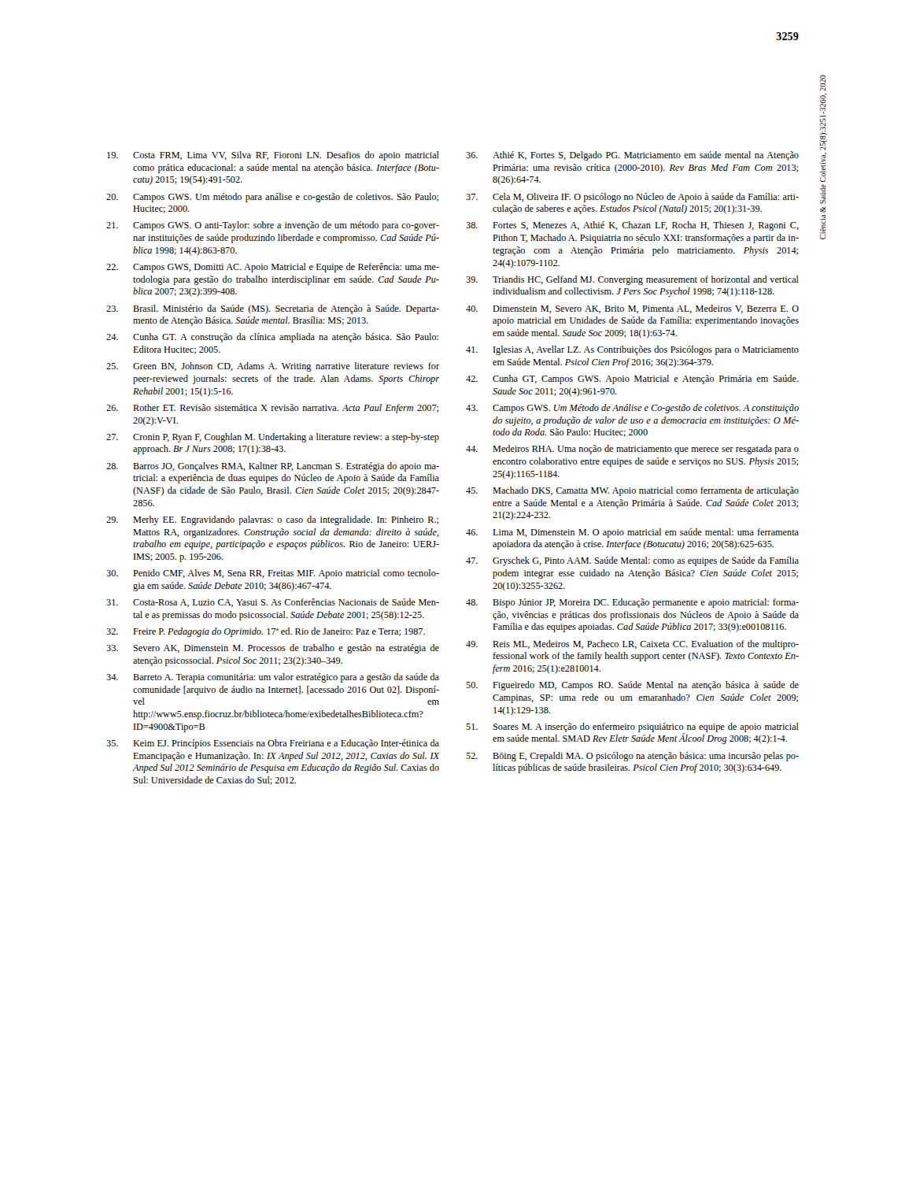3259
Ciência & Saúde Coletiva, 25(8):3251-3260, 2020
19. Costa FRM, Lima VV, Silva RF, Fioroni LN. Desafios do apoio matricial como prática educacional: a saúde mental na atenção básica. Interface (Botucatu) 2015; 19(54):491-502.
20. Campos GWS. Um método para análise e co-gestão de coletivos. São Paulo; Hucitec; 2000.
21. Campos GWS. O anti-Taylor: sobre a invenção de um método para co-governar instituições de saúde produzindo liberdade e compromisso. Cad Saúde Pública 1998; 14(4):863-870.
22. Campos GWS, Domitti AC. Apoio Matricial e Equipe de Referência: uma metodologia para gestão do trabalho interdisciplinar em saúde. Cad Saude Publica 2007; 23(2):399-408.
23. Brasil. Ministério da Saúde (MS). Secretaria de Atenção à Saúde. Departamento de Atenção Básica. Saúde mental. Brasília: MS; 2013.
24. Cunha GT. A construção da clínica ampliada na atenção básica. São Paulo: Editora Hucitec; 2005.
25. Green BN, Johnson CD, Adams A. Writing narrative literature reviews for peer-reviewed journals: secrets of the trade. Alan Adams. Sports Chiropr Rehabil 2001; 15(1):5-16.
26. Rother ET. Revisão sistemática X revisão narrativa. Acta Paul Enferm 2007; 20(2):V-VI.
27. Cronin P, Ryan F, Coughlan M. Undertaking a literature review: a step-by-step approach. Br J Nurs 2008; 17(1):38-43.
28. Barros JO, Gonçalves RMA, Kaltner RP, Lancman S. Estratégia do apoio matricial: a experiência de duas equipes do Núcleo de Apoio à Saúde da Família (NASF) da cidade de São Paulo, Brasil. Cien Saúde Colet 2015; 20(9):2847-2856.
29. Merhy EE. Engravidando palavras: o caso da integralidade. In: Pinheiro R.; Mattos RA, organizadores. Construção social da demanda: direito à saúde, trabalho em equipe, participação e espaços públicos. Rio de Janeiro: UERJ-IMS; 2005. p. 195-206.
30. Penido CMF, Alves M, Sena RR, Freitas MIF. Apoio matricial como tecnologia em saúde. Saúde Debate 2010; 34(86):467-474.
31. Costa-Rosa A, Luzio CA, Yasui S. As Conferências Nacionais de Saúde Mental e as premissas do modo psicossocial. Saúde Debate 2001; 25(58):12-25.
32. Freire P. Pedagogia do Oprimido. 17ª ed. Rio de Janeiro: Paz e Terra; 1987.
33. Severo AK, Dimenstein M. Processos de trabalho e gestão na estratégia de atenção psicossocial. Psicol Soc 2011; 23(2):340–349.
34. Barreto A. Terapia comunitária: um valor estratégico para a gestão da saúde da comunidade [arquivo de áudio na Internet]. [acessado 2016 Out 02]. Disponível em http://www5.ensp.fiocruz.br/biblioteca/home/exibedetalhesBiblioteca.cfm?ID=4900&Tipo=B
35. Keim EJ. Princípios Essenciais na Obra Freiriana e a Educação Inter-étinica da Emancipação e Humanização. In: IX Anped Sul 2012, 2012, Caxias do Sul. IX Anped Sul 2012 Seminário de Pesquisa em Educação da Região Sul. Caxias do Sul: Universidade de Caxias do Sul; 2012.
36. Athié K, Fortes S, Delgado PG. Matriciamento em saúde mental na Atenção Primária: uma revisão crítica (2000-2010). Rev Bras Med Fam Com 2013; 8(26):64-74.
37. Cela M, Oliveira IF. O psicólogo no Núcleo de Apoio à saúde da Família: articulação de saberes e ações. Estudos Psicol (Natal) 2015; 20(1):31-39.
38. Fortes S, Menezes A, Athié K, Chazan LF, Rocha H, Thiesen J, Ragoni C, Pithon T, Machado A. Psiquiatria no século XXI: transformações a partir da integração com a Atenção Primária pelo matriciamento. Physis 2014; 24(4):1079-1102.
39. Triandis HC, Gelfand MJ. Converging measurement of horizontal and vertical individualism and collectivism. J Pers Soc Psychol 1998; 74(1):118-128.
40. Dimenstein M, Severo AK, Brito M, Pimenta AL, Medeiros V, Bezerra E. O apoio matricial em Unidades de Saúde da Família: experimentando inovações em saúde mental. Saude Soc 2009; 18(1):63-74.
41. Iglesias A, Avellar LZ. As Contribuições dos Psicólogos para o Matriciamento em Saúde Mental. Psicol Cien Prof 2016; 36(2):364-379.
42. Cunha GT, Campos GWS. Apoio Matricial e Atenção Primária em Saúde. Saude Soc 2011; 20(4):961-970.
43. Campos GWS. Um Método de Análise e Co-gestão de coletivos. A constituição do sujeito, a produção de valor de uso e a democracia em instituições: O Método da Roda. São Paulo: Hucitec; 2000
44. Medeiros RHA. Uma noção de matriciamento que merece ser resgatada para o encontro colaborativo entre equipes de saúde e serviços no SUS. Physis 2015; 25(4):1165-1184.
45. Machado DKS, Camatta MW. Apoio matricial como ferramenta de articulação entre a Saúde Mental e a Atenção Primária à Saúde. Cad Saúde Colet 2013; 21(2):224-232.
46. Lima M, Dimenstein M. O apoio matricial em saúde mental: uma ferramenta apoiadora da atenção à crise. Interface (Botucatu) 2016; 20(58):625-635.
47. Gryschek G, Pinto AAM. Saúde Mental: como as equipes de Saúde da Família podem integrar esse cuidado na Atenção Básica? Cien Saúde Colet 2015; 20(10):3255-3262.
48. Bispo Júnior JP, Moreira DC. Educação permanente e apoio matricial: formação, vivências e práticas dos profissionais dos Núcleos de Apoio à Saúde da Família e das equipes apoiadas. Cad Saúde Pública 2017; 33(9):e00108116.
49. Reis ML, Medeiros M, Pacheco LR, Caixeta CC. Evaluation of the multiprofessional work of the family health support center (NASF). Texto Contexto Enferm 2016; 25(1):e2810014.
50. Figueiredo MD, Campos RO. Saúde Mental na atenção básica à saúde de Campinas, SP: uma rede ou um emaranhado? Cien Saúde Colet 2009; 14(1):129-138.
51. Soares M. A inserção do enfermeiro psiquiátrico na equipe de apoio matricial em saúde mental. SMAD Rev Eletr Saúde Ment Álcool Drog 2008; 4(2):1-4.
52. Böing E, Crepaldi MA. O psicólogo na atenção básica: uma incursão pelas políticas públicas de saúde brasileiras. Psicol Cien Prof 2010; 30(3):634-649.